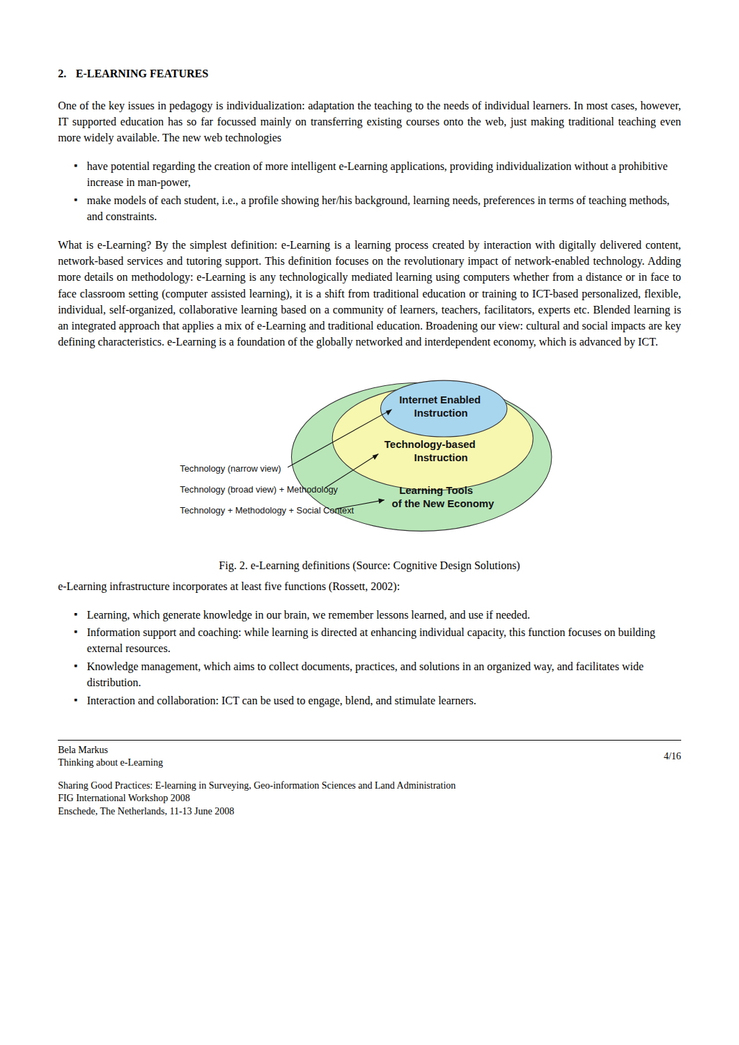2. E-LEARNING FEATURES
One of the key issues in pedagogy is individualization: adaptation the teaching to the needs of individual learners. In most cases, however, IT supported education has so far focussed mainly on transferring existing courses onto the web, just making traditional teaching even more widely available. The new web technologies
have potential regarding the creation of more intelligent e-Learning applications, providing individualization without a prohibitive increase in man-power,
make models of each student, i.e., a profile showing her/his background, learning needs, preferences in terms of teaching methods, and constraints.
What is e-Learning? By the simplest definition: e-Learning is a learning process created by interaction with digitally delivered content, network-based services and tutoring support. This definition focuses on the revolutionary impact of network-enabled technology. Adding more details on methodology: e-Learning is any technologically mediated learning using computers whether from a distance or in face to face classroom setting (computer assisted learning), it is a shift from traditional education or training to ICT-based personalized, flexible, individual, self-organized, collaborative learning based on a community of learners, teachers, facilitators, experts etc. Blended learning is an integrated approach that applies a mix of e-Learning and traditional education. Broadening our view: cultural and social impacts are key defining characteristics. e-Learning is a foundation of the globally networked and interdependent economy, which is advanced by ICT.
Fig. 2. e-Learning definitions (Source: Cognitive Design Solutions)
e-Learning infrastructure incorporates at least five functions (Rossett, 2002):
Learning, which generate knowledge in our brain, we remember lessons learned, and use if needed.
Information support and coaching: while learning is directed at enhancing individual capacity, this function focuses on building external resources.
Knowledge management, which aims to collect documents, practices, and solutions in an organized way, and facilitates wide distribution.
Interaction and collaboration: ICT can be used to engage, blend, and stimulate learners.
Bela Markus
Thinking about e-Learning
4/16
Sharing Good Practices: E-learning in Surveying, Geo-information Sciences and Land Administration
FIG International Workshop 2008
Enschede, The Netherlands, 11-13 June 2008